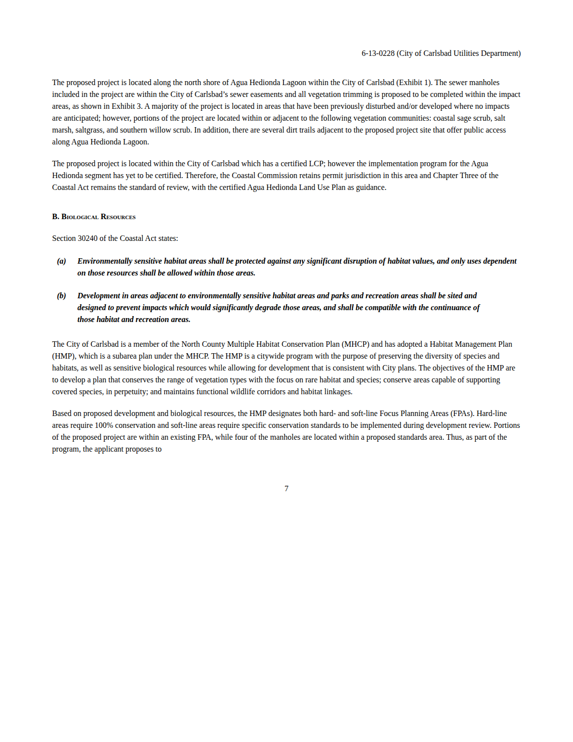6-13-0228 (City of Carlsbad Utilities Department)
The proposed project is located along the north shore of Agua Hedionda Lagoon within the City of Carlsbad (Exhibit 1). The sewer manholes included in the project are within the City of Carlsbad’s sewer easements and all vegetation trimming is proposed to be completed within the impact areas, as shown in Exhibit 3. A majority of the project is located in areas that have been previously disturbed and/or developed where no impacts are anticipated; however, portions of the project are located within or adjacent to the following vegetation communities: coastal sage scrub, salt marsh, saltgrass, and southern willow scrub. In addition, there are several dirt trails adjacent to the proposed project site that offer public access along Agua Hedionda Lagoon.
The proposed project is located within the City of Carlsbad which has a certified LCP; however the implementation program for the Agua Hedionda segment has yet to be certified. Therefore, the Coastal Commission retains permit jurisdiction in this area and Chapter Three of the Coastal Act remains the standard of review, with the certified Agua Hedionda Land Use Plan as guidance.
B. Biological Resources
Section 30240 of the Coastal Act states:
(a) Environmentally sensitive habitat areas shall be protected against any significant disruption of habitat values, and only uses dependent on those resources shall be allowed within those areas.
(b) Development in areas adjacent to environmentally sensitive habitat areas and parks and recreation areas shall be sited and designed to prevent impacts which would significantly degrade those areas, and shall be compatible with the continuance of those habitat and recreation areas.
The City of Carlsbad is a member of the North County Multiple Habitat Conservation Plan (MHCP) and has adopted a Habitat Management Plan (HMP), which is a subarea plan under the MHCP. The HMP is a citywide program with the purpose of preserving the diversity of species and habitats, as well as sensitive biological resources while allowing for development that is consistent with City plans. The objectives of the HMP are to develop a plan that conserves the range of vegetation types with the focus on rare habitat and species; conserve areas capable of supporting covered species, in perpetuity; and maintains functional wildlife corridors and habitat linkages.
Based on proposed development and biological resources, the HMP designates both hard- and soft-line Focus Planning Areas (FPAs). Hard-line areas require 100% conservation and soft-line areas require specific conservation standards to be implemented during development review. Portions of the proposed project are within an existing FPA, while four of the manholes are located within a proposed standards area. Thus, as part of the program, the applicant proposes to
7